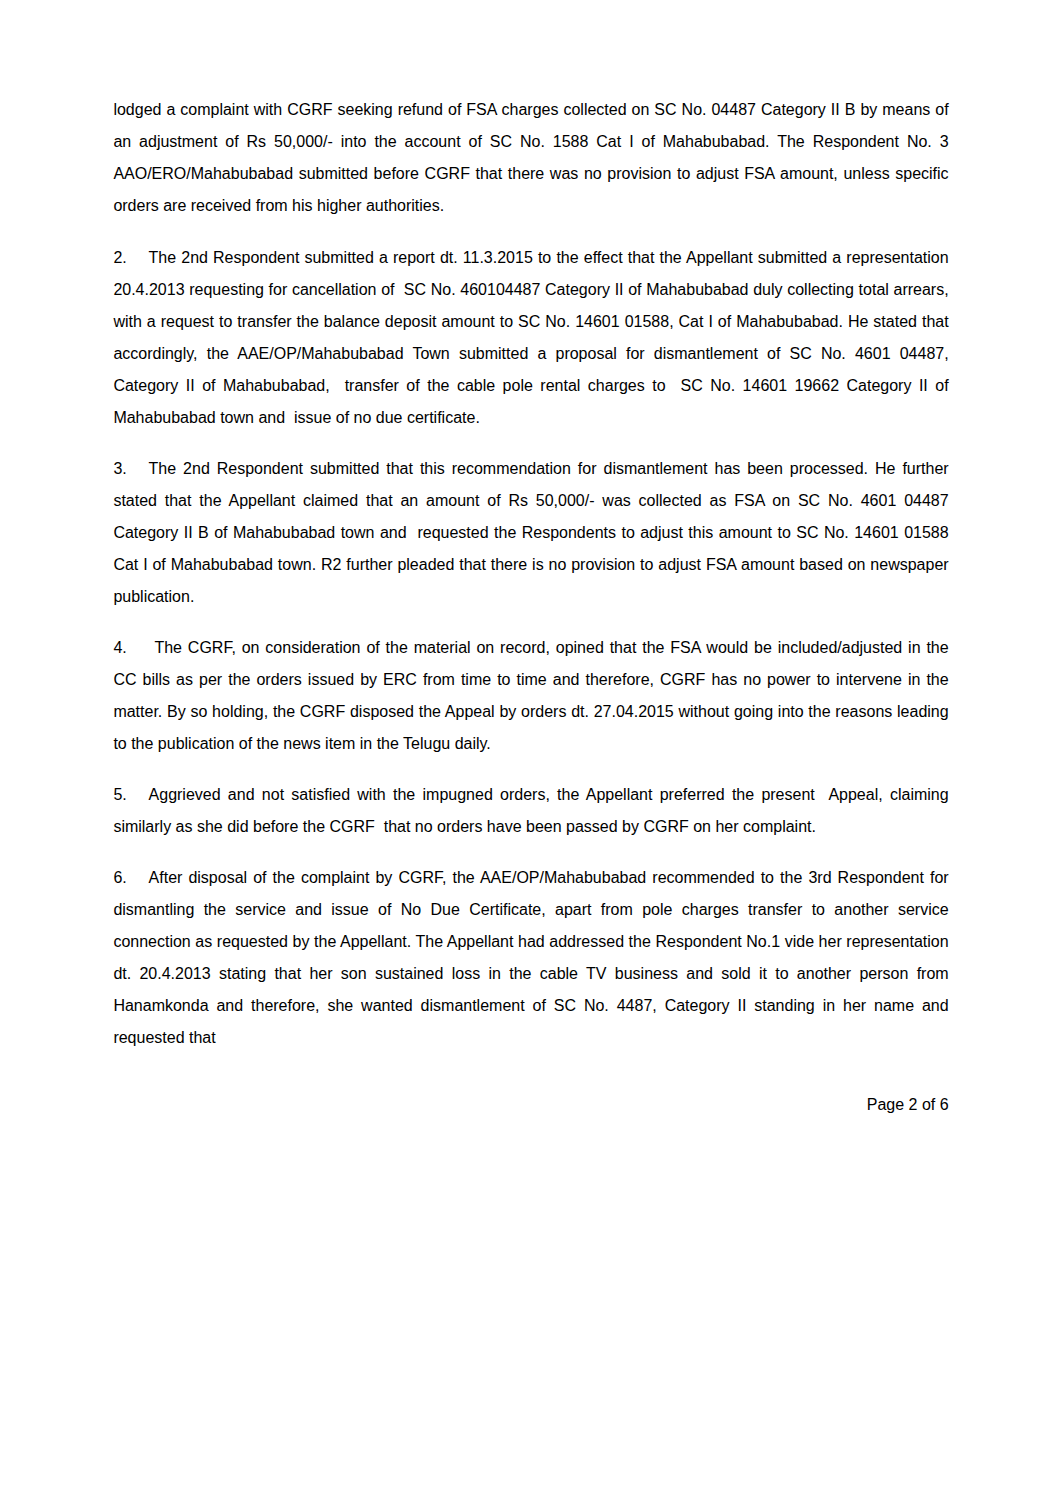lodged a complaint with CGRF seeking refund of FSA charges collected on SC No. 04487 Category II B by means of an adjustment of Rs 50,000/- into the account of SC No. 1588 Cat I of Mahabubabad. The Respondent No. 3 AAO/ERO/Mahabubabad submitted before CGRF that there was no provision to adjust FSA amount, unless specific orders are received from his higher authorities.
2. The 2nd Respondent submitted a report dt. 11.3.2015 to the effect that the Appellant submitted a representation 20.4.2013 requesting for cancellation of SC No. 460104487 Category II of Mahabubabad duly collecting total arrears, with a request to transfer the balance deposit amount to SC No. 14601 01588, Cat I of Mahabubabad. He stated that accordingly, the AAE/OP/Mahabubabad Town submitted a proposal for dismantlement of SC No. 4601 04487, Category II of Mahabubabad, transfer of the cable pole rental charges to SC No. 14601 19662 Category II of Mahabubabad town and issue of no due certificate.
3. The 2nd Respondent submitted that this recommendation for dismantlement has been processed. He further stated that the Appellant claimed that an amount of Rs 50,000/- was collected as FSA on SC No. 4601 04487 Category II B of Mahabubabad town and requested the Respondents to adjust this amount to SC No. 14601 01588 Cat I of Mahabubabad town. R2 further pleaded that there is no provision to adjust FSA amount based on newspaper publication.
4. The CGRF, on consideration of the material on record, opined that the FSA would be included/adjusted in the CC bills as per the orders issued by ERC from time to time and therefore, CGRF has no power to intervene in the matter. By so holding, the CGRF disposed the Appeal by orders dt. 27.04.2015 without going into the reasons leading to the publication of the news item in the Telugu daily.
5. Aggrieved and not satisfied with the impugned orders, the Appellant preferred the present Appeal, claiming similarly as she did before the CGRF that no orders have been passed by CGRF on her complaint.
6. After disposal of the complaint by CGRF, the AAE/OP/Mahabubabad recommended to the 3rd Respondent for dismantling the service and issue of No Due Certificate, apart from pole charges transfer to another service connection as requested by the Appellant. The Appellant had addressed the Respondent No.1 vide her representation dt. 20.4.2013 stating that her son sustained loss in the cable TV business and sold it to another person from Hanamkonda and therefore, she wanted dismantlement of SC No. 4487, Category II standing in her name and requested that
Page 2 of 6